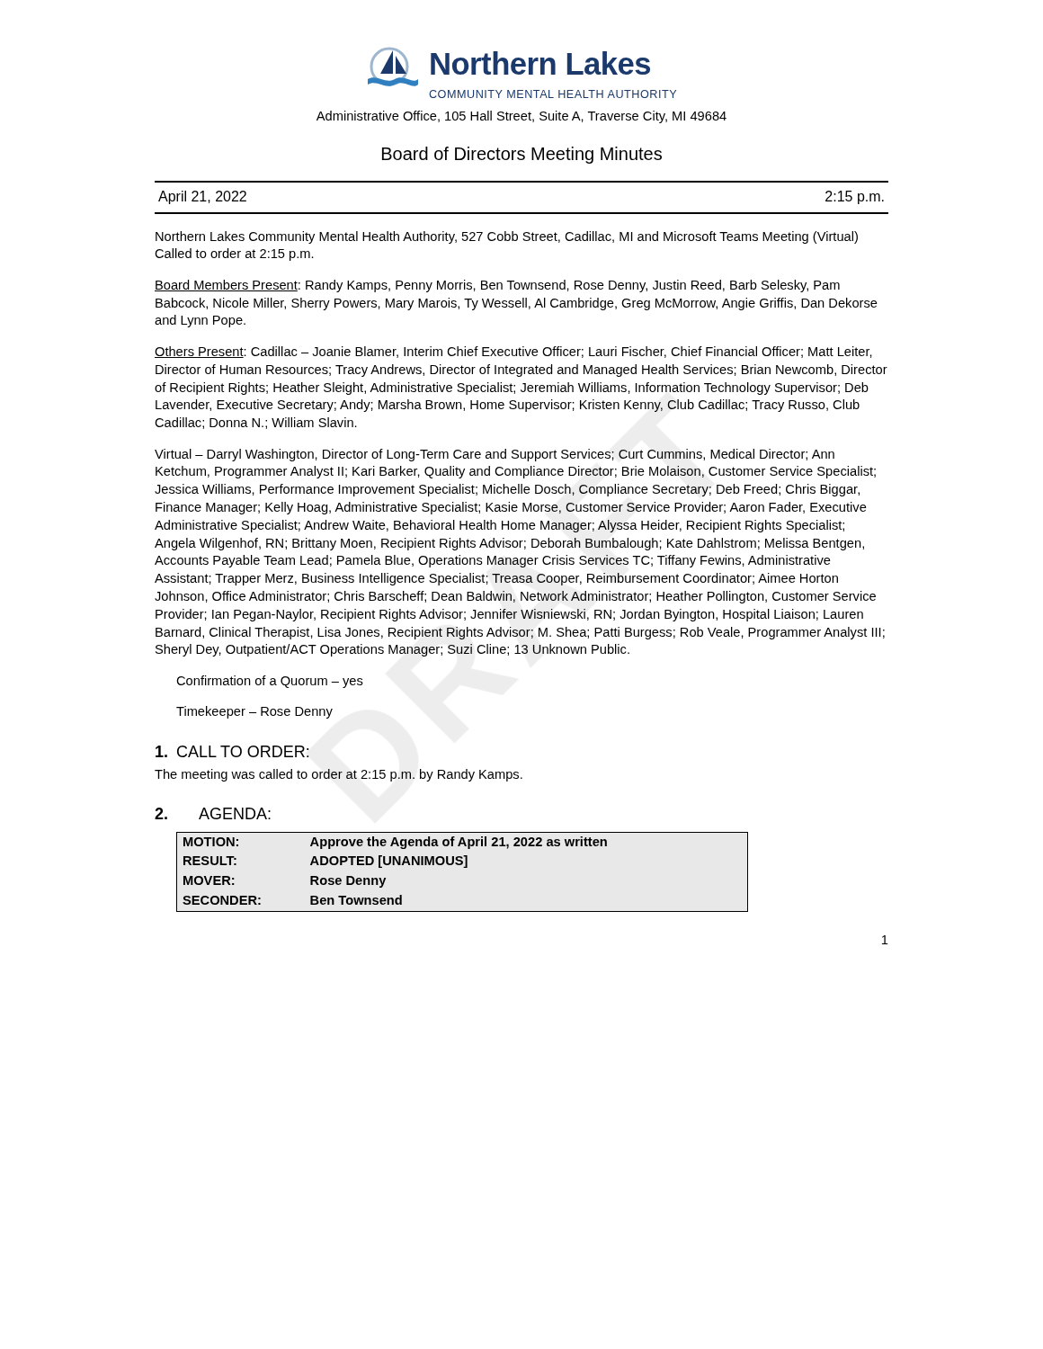DRAFT
Northern Lakes
COMMUNITY MENTAL HEALTH AUTHORITY
Administrative Office, 105 Hall Street, Suite A, Traverse City, MI 49684
Board of Directors Meeting Minutes
April 21, 2022 2:15 p.m.
Northern Lakes Community Mental Health Authority, 527 Cobb Street, Cadillac, MI and Microsoft Teams Meeting (Virtual) Called to order at 2:15 p.m.
Board Members Present: Randy Kamps, Penny Morris, Ben Townsend, Rose Denny, Justin Reed, Barb Selesky, Pam Babcock, Nicole Miller, Sherry Powers, Mary Marois, Ty Wessell, Al Cambridge, Greg McMorrow, Angie Griffis, Dan Dekorse and Lynn Pope.
Others Present: Cadillac – Joanie Blamer, Interim Chief Executive Officer; Lauri Fischer, Chief Financial Officer; Matt Leiter, Director of Human Resources; Tracy Andrews, Director of Integrated and Managed Health Services; Brian Newcomb, Director of Recipient Rights; Heather Sleight, Administrative Specialist; Jeremiah Williams, Information Technology Supervisor; Deb Lavender, Executive Secretary; Andy; Marsha Brown, Home Supervisor; Kristen Kenny, Club Cadillac; Tracy Russo, Club Cadillac; Donna N.; William Slavin.
Virtual – Darryl Washington, Director of Long-Term Care and Support Services; Curt Cummins, Medical Director; Ann Ketchum, Programmer Analyst II; Kari Barker, Quality and Compliance Director; Brie Molaison, Customer Service Specialist; Jessica Williams, Performance Improvement Specialist; Michelle Dosch, Compliance Secretary; Deb Freed; Chris Biggar, Finance Manager; Kelly Hoag, Administrative Specialist; Kasie Morse, Customer Service Provider; Aaron Fader, Executive Administrative Specialist; Andrew Waite, Behavioral Health Home Manager; Alyssa Heider, Recipient Rights Specialist; Angela Wilgenhof, RN; Brittany Moen, Recipient Rights Advisor; Deborah Bumbalough; Kate Dahlstrom; Melissa Bentgen, Accounts Payable Team Lead; Pamela Blue, Operations Manager Crisis Services TC; Tiffany Fewins, Administrative Assistant; Trapper Merz, Business Intelligence Specialist; Treasa Cooper, Reimbursement Coordinator; Aimee Horton Johnson, Office Administrator; Chris Barscheff; Dean Baldwin, Network Administrator; Heather Pollington, Customer Service Provider; Ian Pegan-Naylor, Recipient Rights Advisor; Jennifer Wisniewski, RN; Jordan Byington, Hospital Liaison; Lauren Barnard, Clinical Therapist, Lisa Jones, Recipient Rights Advisor; M. Shea; Patti Burgess; Rob Veale, Programmer Analyst III; Sheryl Dey, Outpatient/ACT Operations Manager; Suzi Cline; 13 Unknown Public.
Confirmation of a Quorum – yes
Timekeeper – Rose Denny
1. CALL TO ORDER:
The meeting was called to order at 2:15 p.m. by Randy Kamps.
2. AGENDA:
| MOTION: | Approve the Agenda of April 21, 2022 as written |
| RESULT: | ADOPTED [UNANIMOUS] |
| MOVER: | Rose Denny |
| SECONDER: | Ben Townsend |
1